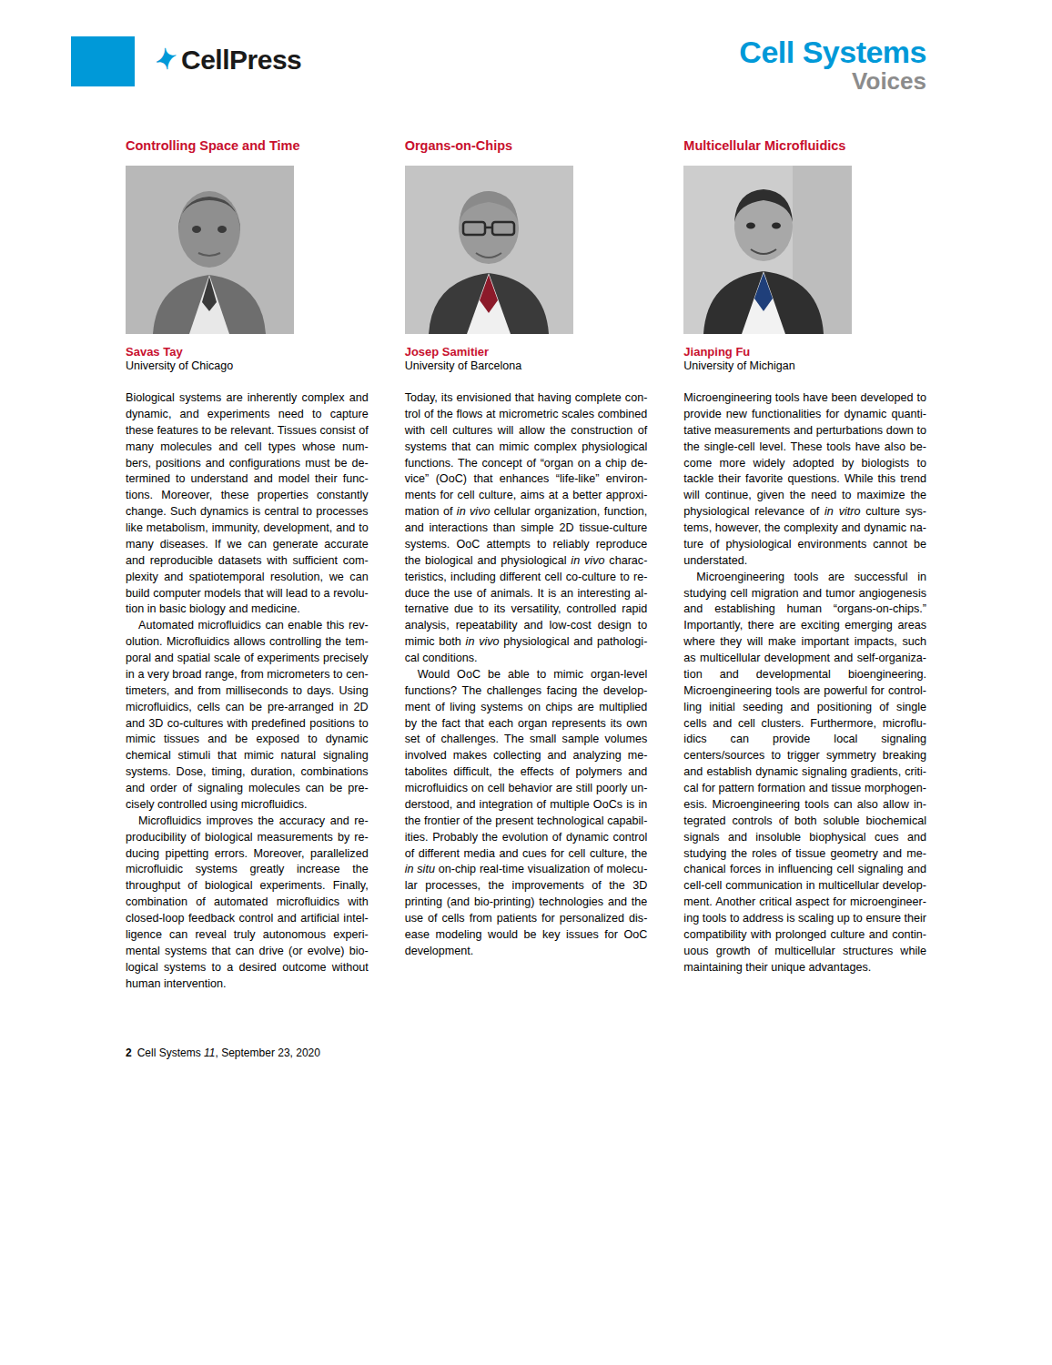✦ CellPress
Cell Systems
Voices
Controlling Space and Time
Savas Tay
University of Chicago
Biological systems are inherently complex and dynamic, and experiments need to capture these features to be relevant. Tissues consist of many molecules and cell types whose numbers, positions and configurations must be determined to understand and model their functions. Moreover, these properties constantly change. Such dynamics is central to processes like metabolism, immunity, development, and to many diseases. If we can generate accurate and reproducible datasets with sufficient complexity and spatiotemporal resolution, we can build computer models that will lead to a revolution in basic biology and medicine.
Automated microfluidics can enable this revolution. Microfluidics allows controlling the temporal and spatial scale of experiments precisely in a very broad range, from micrometers to centimeters, and from milliseconds to days. Using microfluidics, cells can be pre-arranged in 2D and 3D co-cultures with predefined positions to mimic tissues and be exposed to dynamic chemical stimuli that mimic natural signaling systems. Dose, timing, duration, combinations and order of signaling molecules can be precisely controlled using microfluidics.
Microfluidics improves the accuracy and reproducibility of biological measurements by reducing pipetting errors. Moreover, parallelized microfluidic systems greatly increase the throughput of biological experiments. Finally, combination of automated microfluidics with closed-loop feedback control and artificial intelligence can reveal truly autonomous experimental systems that can drive (or evolve) biological systems to a desired outcome without human intervention.
Organs-on-Chips
Josep Samitier
University of Barcelona
Today, its envisioned that having complete control of the flows at micrometric scales combined with cell cultures will allow the construction of systems that can mimic complex physiological functions. The concept of “organ on a chip device” (OoC) that enhances “life-like” environments for cell culture, aims at a better approximation of in vivo cellular organization, function, and interactions than simple 2D tissue-culture systems. OoC attempts to reliably reproduce the biological and physiological in vivo characteristics, including different cell co-culture to reduce the use of animals. It is an interesting alternative due to its versatility, controlled rapid analysis, repeatability and low-cost design to mimic both in vivo physiological and pathological conditions.
Would OoC be able to mimic organ-level functions? The challenges facing the development of living systems on chips are multiplied by the fact that each organ represents its own set of challenges. The small sample volumes involved makes collecting and analyzing metabolites difficult, the effects of polymers and microfluidics on cell behavior are still poorly understood, and integration of multiple OoCs is in the frontier of the present technological capabilities. Probably the evolution of dynamic control of different media and cues for cell culture, the in situ on-chip real-time visualization of molecular processes, the improvements of the 3D printing (and bio-printing) technologies and the use of cells from patients for personalized disease modeling would be key issues for OoC development.
Multicellular Microfluidics
Jianping Fu
University of Michigan
Microengineering tools have been developed to provide new functionalities for dynamic quantitative measurements and perturbations down to the single-cell level. These tools have also become more widely adopted by biologists to tackle their favorite questions. While this trend will continue, given the need to maximize the physiological relevance of in vitro culture systems, however, the complexity and dynamic nature of physiological environments cannot be understated.
Microengineering tools are successful in studying cell migration and tumor angiogenesis and establishing human “organs-on-chips.” Importantly, there are exciting emerging areas where they will make important impacts, such as multicellular development and self-organization and developmental bioengineering. Microengineering tools are powerful for controlling initial seeding and positioning of single cells and cell clusters. Furthermore, microfluidics can provide local signaling centers/sources to trigger symmetry breaking and establish dynamic signaling gradients, critical for pattern formation and tissue morphogenesis. Microengineering tools can also allow integrated controls of both soluble biochemical signals and insoluble biophysical cues and studying the roles of tissue geometry and mechanical forces in influencing cell signaling and cell-cell communication in multicellular development. Another critical aspect for microengineering tools to address is scaling up to ensure their compatibility with prolonged culture and continuous growth of multicellular structures while maintaining their unique advantages.
2 Cell Systems 11, September 23, 2020